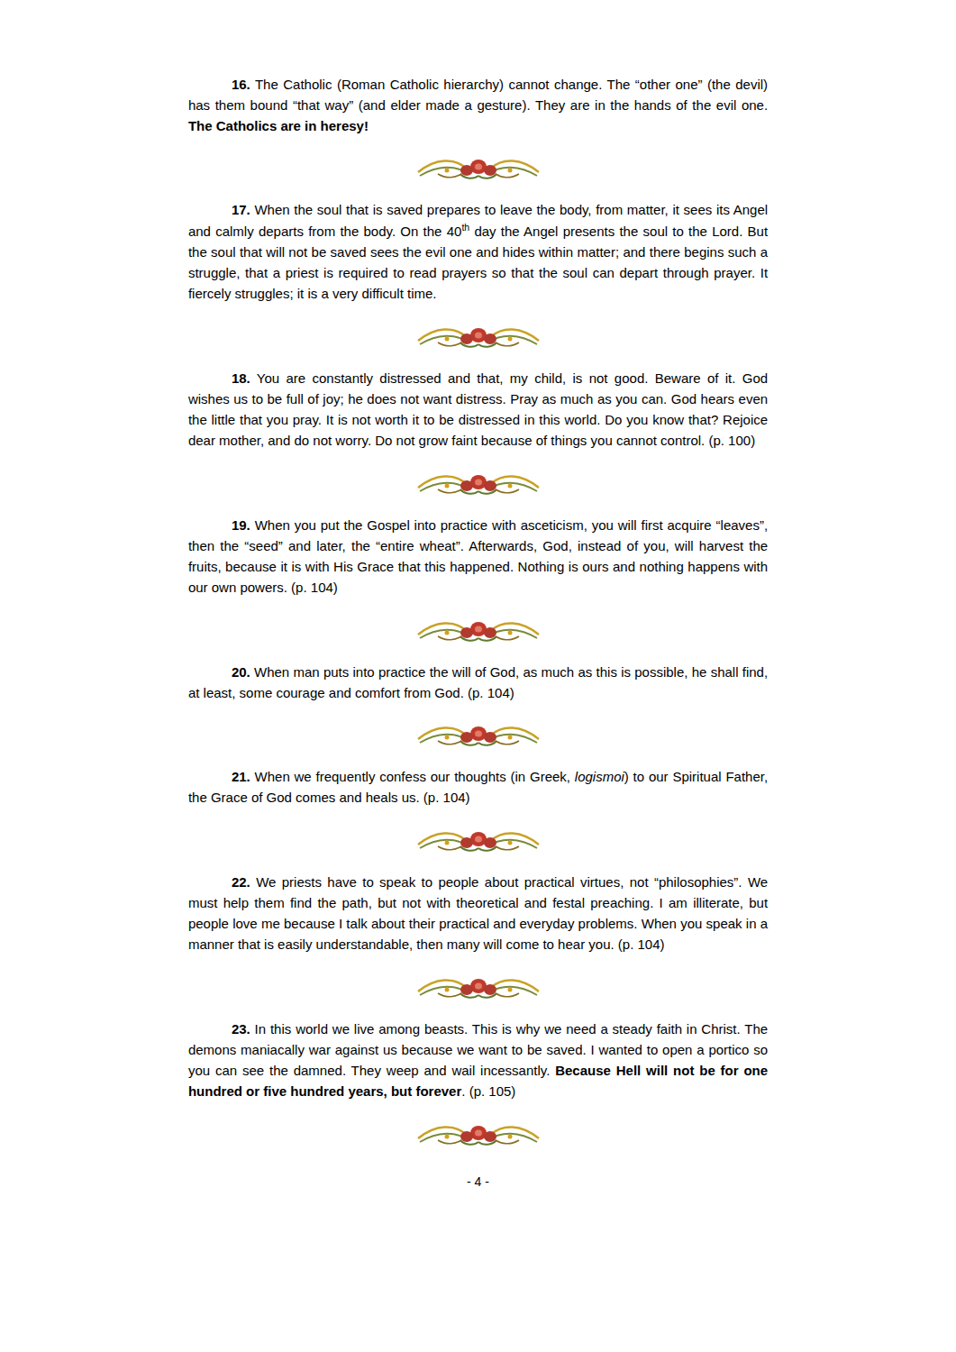16. The Catholic (Roman Catholic hierarchy) cannot change. The “other one” (the devil) has them bound “that way” (and elder made a gesture). They are in the hands of the evil one. The Catholics are in heresy!
17. When the soul that is saved prepares to leave the body, from matter, it sees its Angel and calmly departs from the body. On the 40th day the Angel presents the soul to the Lord. But the soul that will not be saved sees the evil one and hides within matter; and there begins such a struggle, that a priest is required to read prayers so that the soul can depart through prayer. It fiercely struggles; it is a very difficult time.
18. You are constantly distressed and that, my child, is not good. Beware of it. God wishes us to be full of joy; he does not want distress. Pray as much as you can. God hears even the little that you pray. It is not worth it to be distressed in this world. Do you know that? Rejoice dear mother, and do not worry. Do not grow faint because of things you cannot control. (p. 100)
19. When you put the Gospel into practice with asceticism, you will first acquire “leaves”, then the “seed” and later, the “entire wheat”. Afterwards, God, instead of you, will harvest the fruits, because it is with His Grace that this happened. Nothing is ours and nothing happens with our own powers. (p. 104)
20. When man puts into practice the will of God, as much as this is possible, he shall find, at least, some courage and comfort from God. (p. 104)
21. When we frequently confess our thoughts (in Greek, logismoi) to our Spiritual Father, the Grace of God comes and heals us. (p. 104)
22. We priests have to speak to people about practical virtues, not “philosophies”. We must help them find the path, but not with theoretical and festal preaching. I am illiterate, but people love me because I talk about their practical and everyday problems. When you speak in a manner that is easily understandable, then many will come to hear you. (p. 104)
23. In this world we live among beasts. This is why we need a steady faith in Christ. The demons maniacally war against us because we want to be saved. I wanted to open a portico so you can see the damned. They weep and wail incessantly. Because Hell will not be for one hundred or five hundred years, but forever. (p. 105)
- 4 -